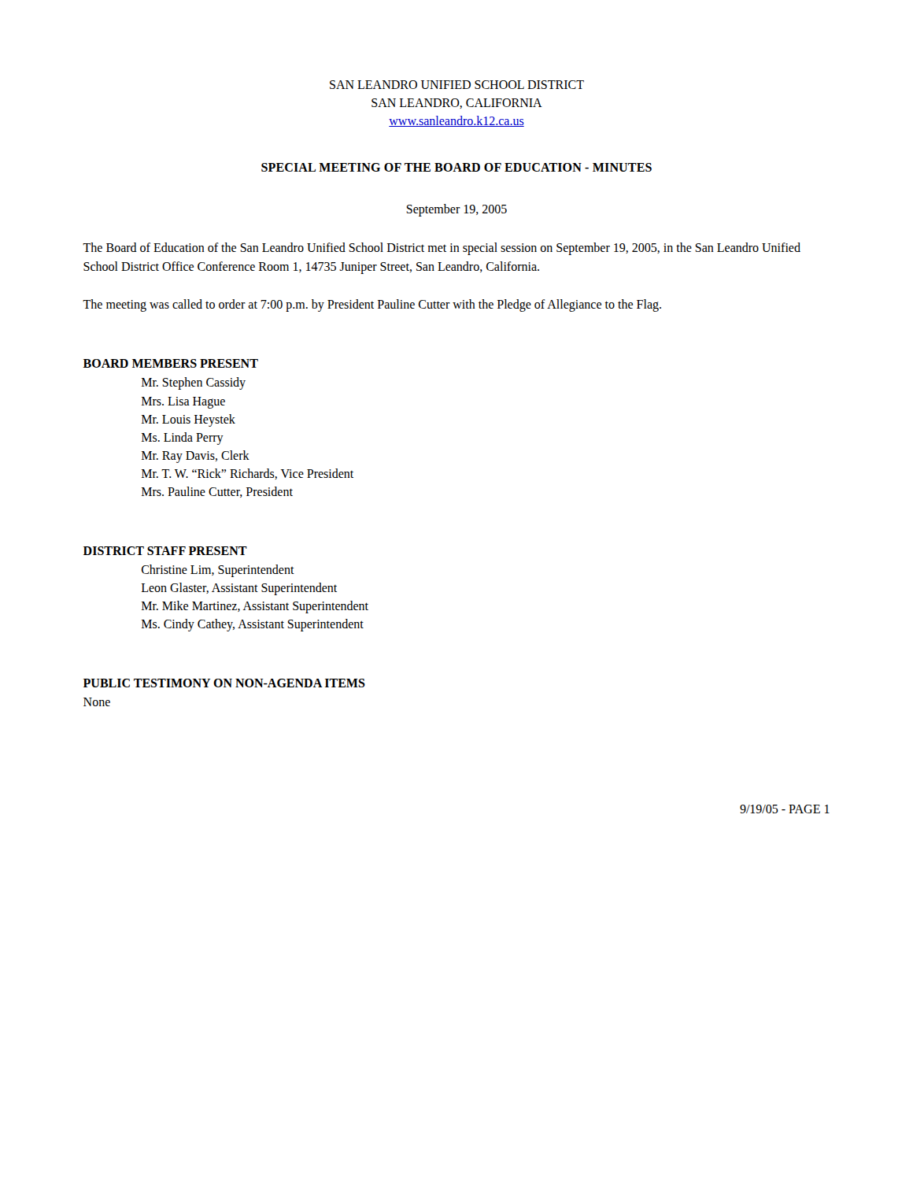SAN LEANDRO UNIFIED SCHOOL DISTRICT
SAN LEANDRO, CALIFORNIA
www.sanleandro.k12.ca.us
SPECIAL MEETING OF THE BOARD OF EDUCATION - MINUTES
September 19, 2005
The Board of Education of the San Leandro Unified School District met in special session on September 19, 2005, in the San Leandro Unified School District Office Conference Room 1, 14735 Juniper Street, San Leandro, California.
The meeting was called to order at 7:00 p.m. by President Pauline Cutter with the Pledge of Allegiance to the Flag.
Board Members Present
Mr. Stephen Cassidy
Mrs. Lisa Hague
Mr. Louis Heystek
Ms. Linda Perry
Mr. Ray Davis, Clerk
Mr. T. W. “Rick” Richards, Vice President
Mrs. Pauline Cutter, President
District Staff Present
Christine Lim, Superintendent
Leon Glaster, Assistant Superintendent
Mr. Mike Martinez, Assistant Superintendent
Ms. Cindy Cathey, Assistant Superintendent
Public Testimony on Non-Agenda Items
None
9/19/05 - PAGE 1